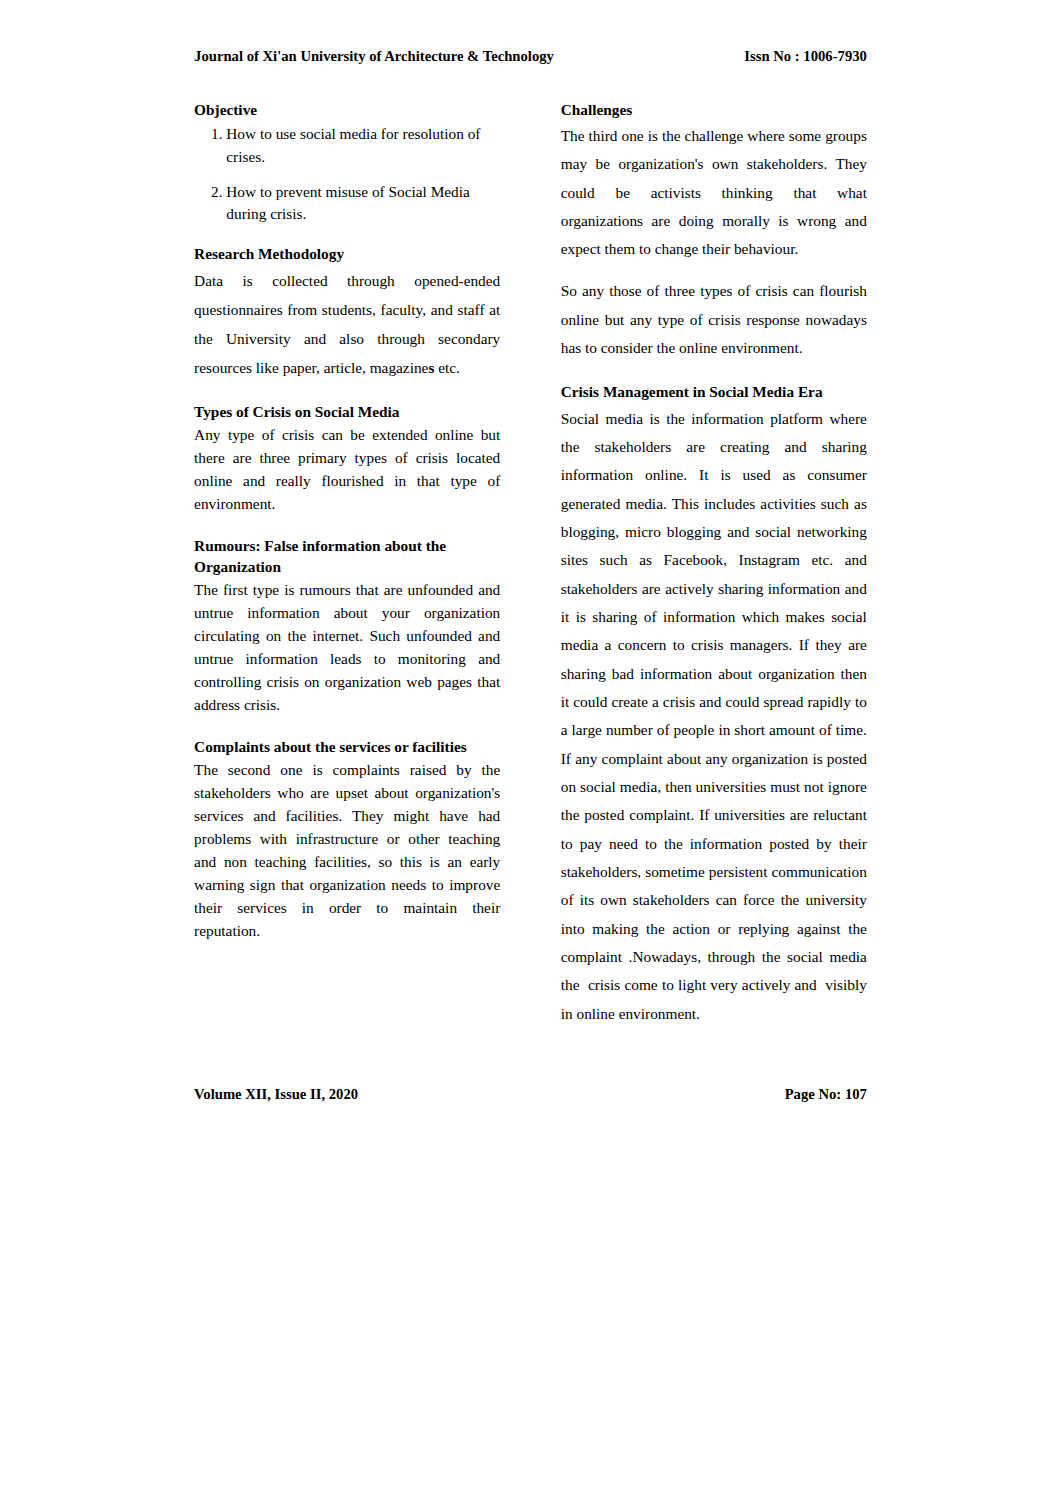Journal of Xi'an University of Architecture & Technology Issn No : 1006-7930
Objective
How to use social media for resolution of crises.
How to prevent misuse of Social Media during crisis.
Research Methodology
Data is collected through opened-ended questionnaires from students, faculty, and staff at the University and also through secondary resources like paper, article, magazines etc.
Types of Crisis on Social Media
Any type of crisis can be extended online but there are three primary types of crisis located online and really flourished in that type of environment.
Rumours: False information about the Organization
The first type is rumours that are unfounded and untrue information about your organization circulating on the internet. Such unfounded and untrue information leads to monitoring and controlling crisis on organization web pages that address crisis.
Complaints about the services or facilities
The second one is complaints raised by the stakeholders who are upset about organization's services and facilities. They might have had problems with infrastructure or other teaching and non teaching facilities, so this is an early warning sign that organization needs to improve their services in order to maintain their reputation.
Challenges
The third one is the challenge where some groups may be organization's own stakeholders. They could be activists thinking that what organizations are doing morally is wrong and expect them to change their behaviour.
So any those of three types of crisis can flourish online but any type of crisis response nowadays has to consider the online environment.
Crisis Management in Social Media Era
Social media is the information platform where the stakeholders are creating and sharing information online. It is used as consumer generated media. This includes activities such as blogging, micro blogging and social networking sites such as Facebook, Instagram etc. and stakeholders are actively sharing information and it is sharing of information which makes social media a concern to crisis managers. If they are sharing bad information about organization then it could create a crisis and could spread rapidly to a large number of people in short amount of time. If any complaint about any organization is posted on social media, then universities must not ignore the posted complaint. If universities are reluctant to pay need to the information posted by their stakeholders, sometime persistent communication of its own stakeholders can force the university into making the action or replying against the complaint .Nowadays, through the social media the crisis come to light very actively and visibly in online environment.
Volume XII, Issue II, 2020 Page No: 107